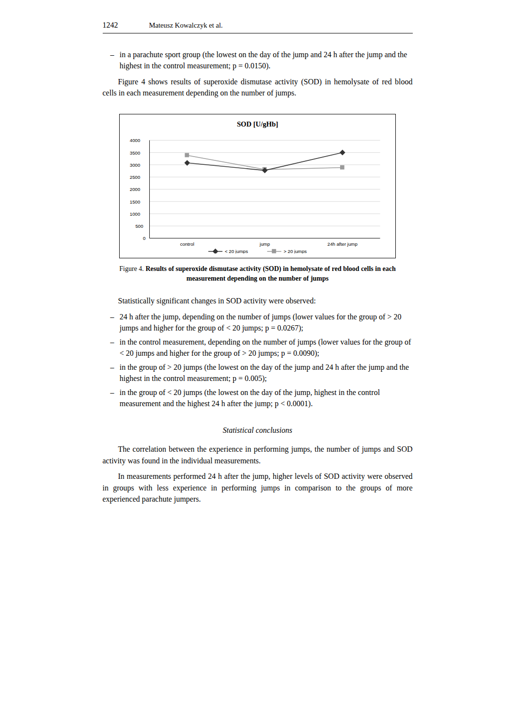1242 Mateusz Kowalczyk et al.
in a parachute sport group (the lowest on the day of the jump and 24 h after the jump and the highest in the control measurement; p = 0.0150).
Figure 4 shows results of superoxide dismutase activity (SOD) in hemolysate of red blood cells in each measurement depending on the number of jumps.
SOD [U/gHb]
4000 3500 3000 2500 2000 1500 1000 500 0 control jump 24h after jump < 20 jumps > 20 jumps
Figure 4. Results of superoxide dismutase activity (SOD) in hemolysate of red blood cells in each measurement depending on the number of jumps
Statistically significant changes in SOD activity were observed:
24 h after the jump, depending on the number of jumps (lower values for the group of > 20 jumps and higher for the group of < 20 jumps; p = 0.0267);
in the control measurement, depending on the number of jumps (lower values for the group of < 20 jumps and higher for the group of > 20 jumps; p = 0.0090);
in the group of > 20 jumps (the lowest on the day of the jump and 24 h after the jump and the highest in the control measurement; p = 0.005);
in the group of < 20 jumps (the lowest on the day of the jump, highest in the control measurement and the highest 24 h after the jump; p < 0.0001).
Statistical conclusions
The correlation between the experience in performing jumps, the number of jumps and SOD activity was found in the individual measurements.
In measurements performed 24 h after the jump, higher levels of SOD activity were observed in groups with less experience in performing jumps in comparison to the groups of more experienced parachute jumpers.